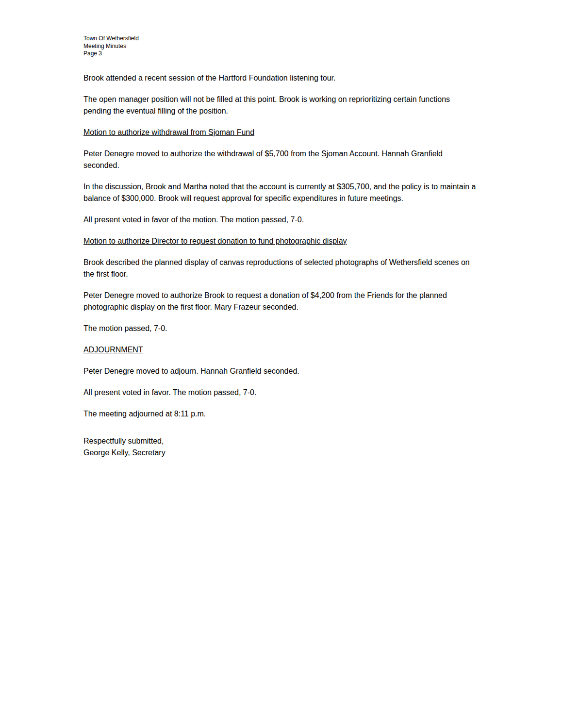Town Of Wethersfield
Meeting Minutes
Page 3
Brook attended a recent session of the Hartford Foundation listening tour.
The open manager position will not be filled at this point. Brook is working on reprioritizing certain functions pending the eventual filling of the position.
Motion to authorize withdrawal from Sjoman Fund
Peter Denegre moved to authorize the withdrawal of $5,700 from the Sjoman Account. Hannah Granfield seconded.
In the discussion, Brook and Martha noted that the account is currently at $305,700, and the policy is to maintain a balance of $300,000. Brook will request approval for specific expenditures in future meetings.
All present voted in favor of the motion. The motion passed, 7-0.
Motion to authorize Director to request donation to fund photographic display
Brook described the planned display of canvas reproductions of selected photographs of Wethersfield scenes on the first floor.
Peter Denegre moved to authorize Brook to request a donation of $4,200 from the Friends for the planned photographic display on the first floor. Mary Frazeur seconded.
The motion passed, 7-0.
ADJOURNMENT
Peter Denegre moved to adjourn. Hannah Granfield seconded.
All present voted in favor. The motion passed, 7-0.
The meeting adjourned at 8:11 p.m.
Respectfully submitted,
George Kelly, Secretary